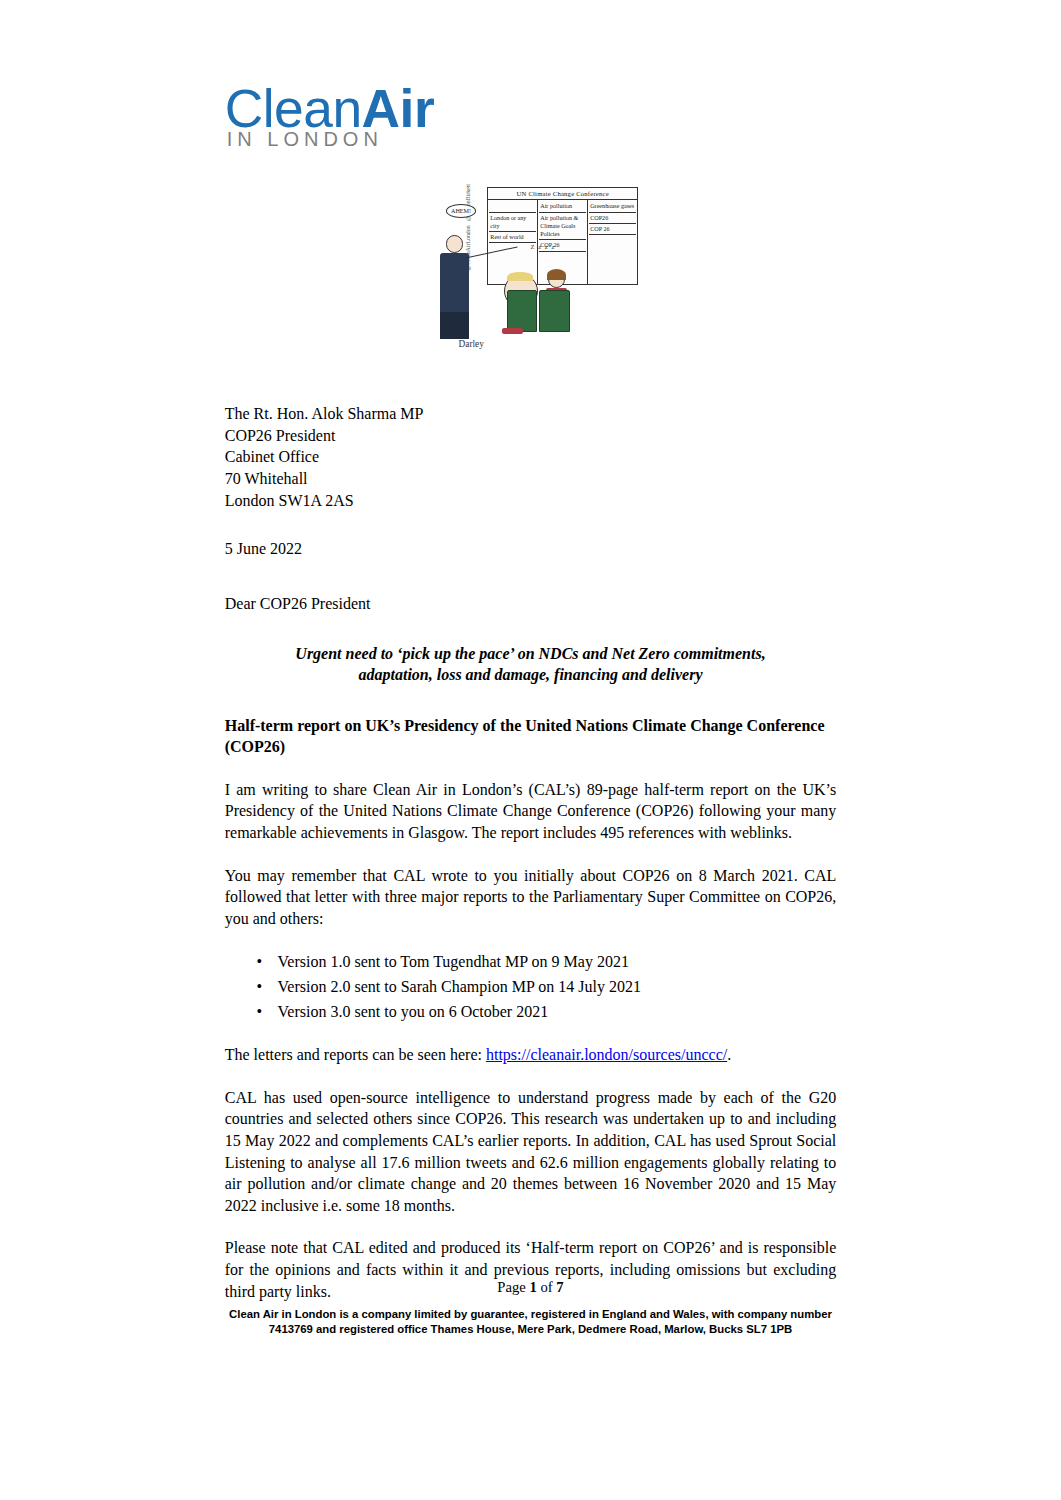CleanAir IN LONDON
@CleanAirLondon @SimonBirkett
AHEM!
UN Climate Change Conference
London or any city
Rest of world
Air pollution
Air pollution & Climate Goals Policies
COP 26
Greenhouse gases
COP26
COP 26
Z z z z
Darley
The Rt. Hon. Alok Sharma MP
COP26 President
Cabinet Office
70 Whitehall
London SW1A 2AS
5 June 2022
Dear COP26 President
Urgent need to ‘pick up the pace’ on NDCs and Net Zero commitments, adaptation, loss and damage, financing and delivery
Half-term report on UK’s Presidency of the United Nations Climate Change Conference (COP26)
I am writing to share Clean Air in London’s (CAL’s) 89-page half-term report on the UK’s Presidency of the United Nations Climate Change Conference (COP26) following your many remarkable achievements in Glasgow. The report includes 495 references with weblinks.
You may remember that CAL wrote to you initially about COP26 on 8 March 2021. CAL followed that letter with three major reports to the Parliamentary Super Committee on COP26, you and others:
Version 1.0 sent to Tom Tugendhat MP on 9 May 2021
Version 2.0 sent to Sarah Champion MP on 14 July 2021
Version 3.0 sent to you on 6 October 2021
The letters and reports can be seen here: https://cleanair.london/sources/unccc/.
CAL has used open-source intelligence to understand progress made by each of the G20 countries and selected others since COP26. This research was undertaken up to and including 15 May 2022 and complements CAL’s earlier reports. In addition, CAL has used Sprout Social Listening to analyse all 17.6 million tweets and 62.6 million engagements globally relating to air pollution and/or climate change and 20 themes between 16 November 2020 and 15 May 2022 inclusive i.e. some 18 months.
Please note that CAL edited and produced its ‘Half-term report on COP26’ and is responsible for the opinions and facts within it and previous reports, including omissions but excluding third party links.
Page 1 of 7
Clean Air in London is a company limited by guarantee, registered in England and Wales, with company number
7413769 and registered office Thames House, Mere Park, Dedmere Road, Marlow, Bucks SL7 1PB